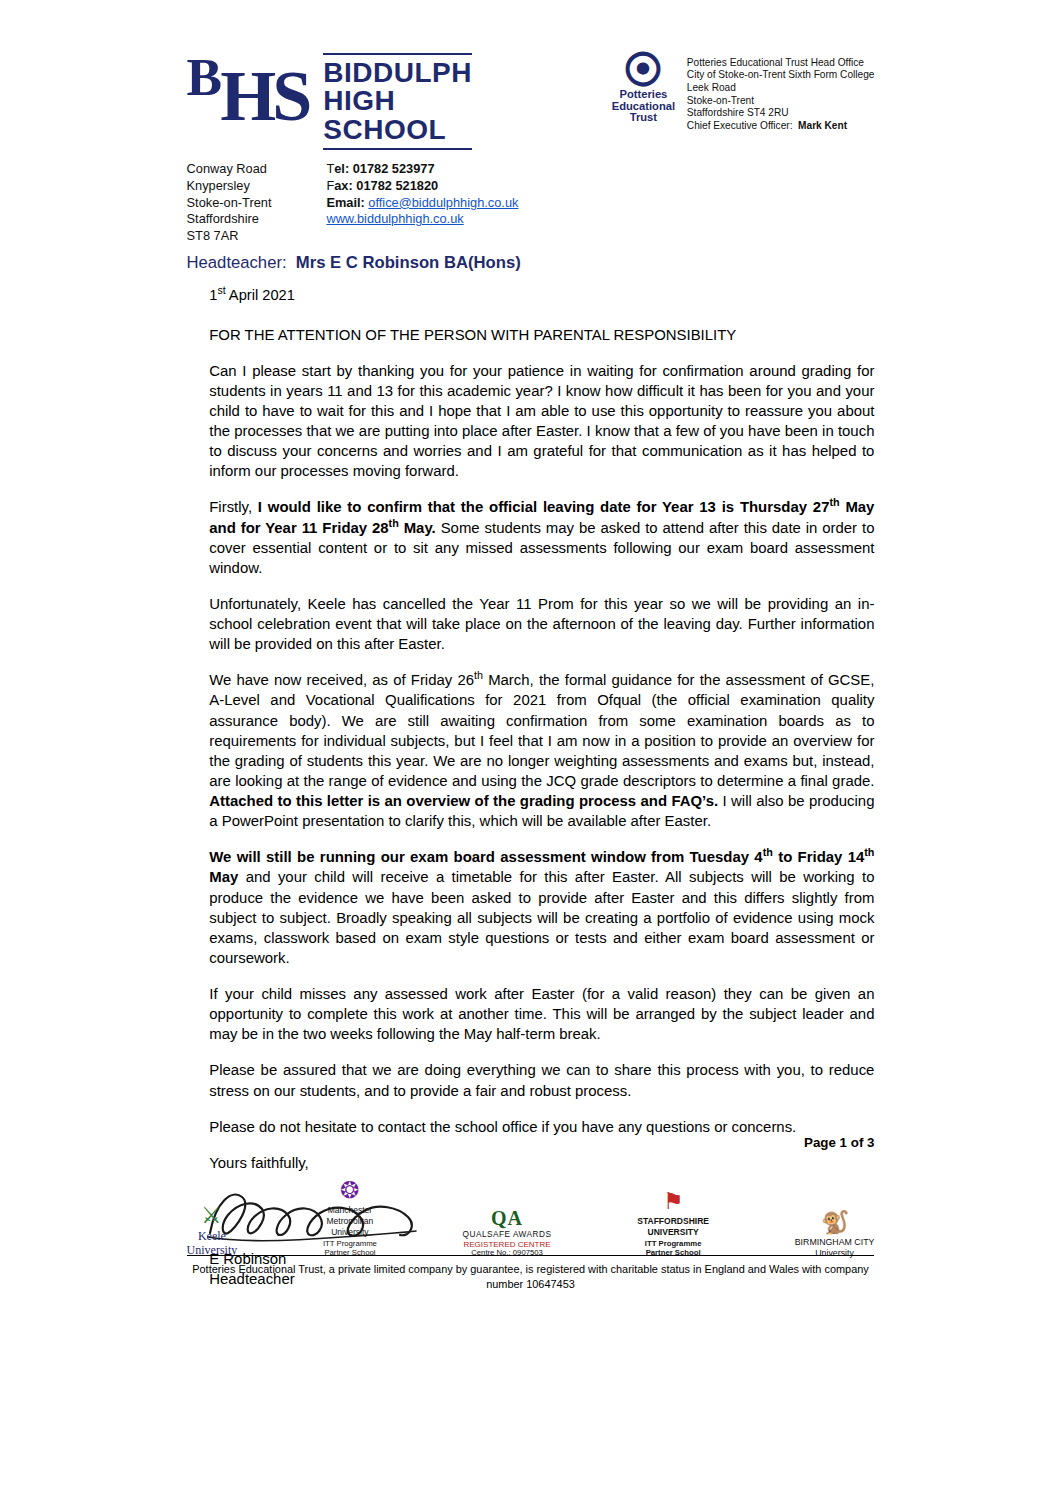BHS
BIDDULPH HIGH SCHOOL
⦿ PotteriesEducational Trust
Potteries Educational Trust Head Office
City of Stoke-on-Trent Sixth Form College
Leek Road
Stoke-on-Trent
Staffordshire ST4 2RU
Chief Executive Officer: Mark Kent
Conway Road
Knypersley
Stoke-on-Trent
Staffordshire
ST8 7AR
Tel: 01782 523977
Fax: 01782 521820
Email: office@biddulphhigh.co.uk
www.biddulphhigh.co.uk
Headteacher: Mrs E C Robinson BA(Hons)
1st April 2021
FOR THE ATTENTION OF THE PERSON WITH PARENTAL RESPONSIBILITY
Can I please start by thanking you for your patience in waiting for confirmation around grading for students in years 11 and 13 for this academic year? I know how difficult it has been for you and your child to have to wait for this and I hope that I am able to use this opportunity to reassure you about the processes that we are putting into place after Easter. I know that a few of you have been in touch to discuss your concerns and worries and I am grateful for that communication as it has helped to inform our processes moving forward.
Firstly, I would like to confirm that the official leaving date for Year 13 is Thursday 27th May and for Year 11 Friday 28th May. Some students may be asked to attend after this date in order to cover essential content or to sit any missed assessments following our exam board assessment window.
Unfortunately, Keele has cancelled the Year 11 Prom for this year so we will be providing an in-school celebration event that will take place on the afternoon of the leaving day. Further information will be provided on this after Easter.
We have now received, as of Friday 26th March, the formal guidance for the assessment of GCSE, A-Level and Vocational Qualifications for 2021 from Ofqual (the official examination quality assurance body). We are still awaiting confirmation from some examination boards as to requirements for individual subjects, but I feel that I am now in a position to provide an overview for the grading of students this year. We are no longer weighting assessments and exams but, instead, are looking at the range of evidence and using the JCQ grade descriptors to determine a final grade. Attached to this letter is an overview of the grading process and FAQ’s. I will also be producing a PowerPoint presentation to clarify this, which will be available after Easter.
We will still be running our exam board assessment window from Tuesday 4th to Friday 14th May and your child will receive a timetable for this after Easter. All subjects will be working to produce the evidence we have been asked to provide after Easter and this differs slightly from subject to subject. Broadly speaking all subjects will be creating a portfolio of evidence using mock exams, classwork based on exam style questions or tests and either exam board assessment or coursework.
If your child misses any assessed work after Easter (for a valid reason) they can be given an opportunity to complete this work at another time. This will be arranged by the subject leader and may be in the two weeks following the May half-term break.
Please be assured that we are doing everything we can to share this process with you, to reduce stress on our students, and to provide a fair and robust process.
Please do not hesitate to contact the school office if you have any questions or concerns.
Yours faithfully,
E Robinson
Headteacher
Page 1 of 3
⚔ Keele
University
❂ Manchester
Metropolitan
University
ITT Programme
Partner School
QA
QUALSAFE AWARDS
REGISTERED CENTRE
Centre No.: 0907503
⚑ STAFFORDSHIRE
UNIVERSITY
ITT Programme
Partner School
🐒 BIRMINGHAM CITY
University
Potteries Educational Trust, a private limited company by guarantee, is registered with charitable status in England and Wales with company number 10647453